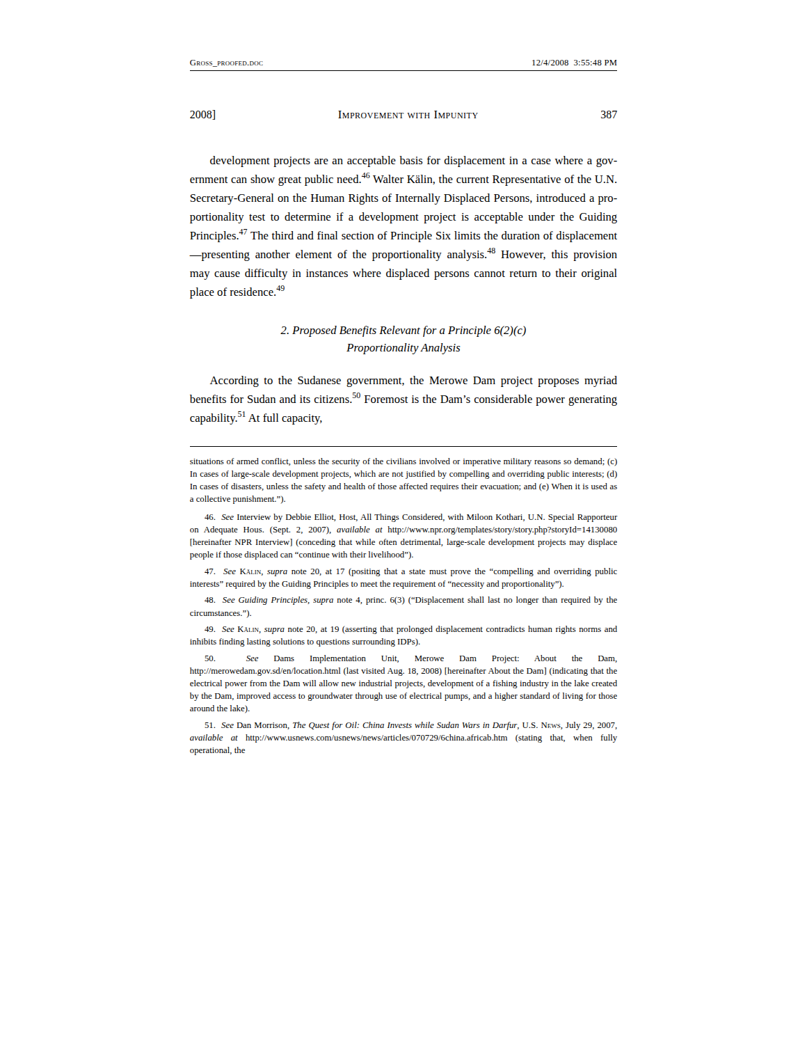Gross_proofed.doc 12/4/2008 3:55:48 PM
2008] Improvement with Impunity 387
development projects are an acceptable basis for displacement in a case where a government can show great public need.46 Walter Kälin, the current Representative of the U.N. Secretary-General on the Human Rights of Internally Displaced Persons, introduced a proportionality test to determine if a development project is acceptable under the Guiding Principles.47 The third and final section of Principle Six limits the duration of displacement—presenting another element of the proportionality analysis.48 However, this provision may cause difficulty in instances where displaced persons cannot return to their original place of residence.49
2. Proposed Benefits Relevant for a Principle 6(2)(c)
Proportionality Analysis
According to the Sudanese government, the Merowe Dam project proposes myriad benefits for Sudan and its citizens.50 Foremost is the Dam’s considerable power generating capability.51 At full capacity,
situations of armed conflict, unless the security of the civilians involved or imperative military reasons so demand; (c) In cases of large-scale development projects, which are not justified by compelling and overriding public interests; (d) In cases of disasters, unless the safety and health of those affected requires their evacuation; and (e) When it is used as a collective punishment.”).
46. See Interview by Debbie Elliot, Host, All Things Considered, with Miloon Kothari, U.N. Special Rapporteur on Adequate Hous. (Sept. 2, 2007), available at http://www.npr.org/templates/story/story.php?storyId=14130080 [hereinafter NPR Interview] (conceding that while often detrimental, large-scale development projects may displace people if those displaced can “continue with their livelihood”).
47. See Kälin, supra note 20, at 17 (positing that a state must prove the “compelling and overriding public interests” required by the Guiding Principles to meet the requirement of “necessity and proportionality”).
48. See Guiding Principles, supra note 4, princ. 6(3) (“Displacement shall last no longer than required by the circumstances.”).
49. See Kälin, supra note 20, at 19 (asserting that prolonged displacement contradicts human rights norms and inhibits finding lasting solutions to questions surrounding IDPs).
50. See Dams Implementation Unit, Merowe Dam Project: About the Dam, http://merowedam.gov.sd/en/location.html (last visited Aug. 18, 2008) [hereinafter About the Dam] (indicating that the electrical power from the Dam will allow new industrial projects, development of a fishing industry in the lake created by the Dam, improved access to groundwater through use of electrical pumps, and a higher standard of living for those around the lake).
51. See Dan Morrison, The Quest for Oil: China Invests while Sudan Wars in Darfur, U.S. News, July 29, 2007, available at http://www.usnews.com/usnews/news/articles/070729/6china.africab.htm (stating that, when fully operational, the